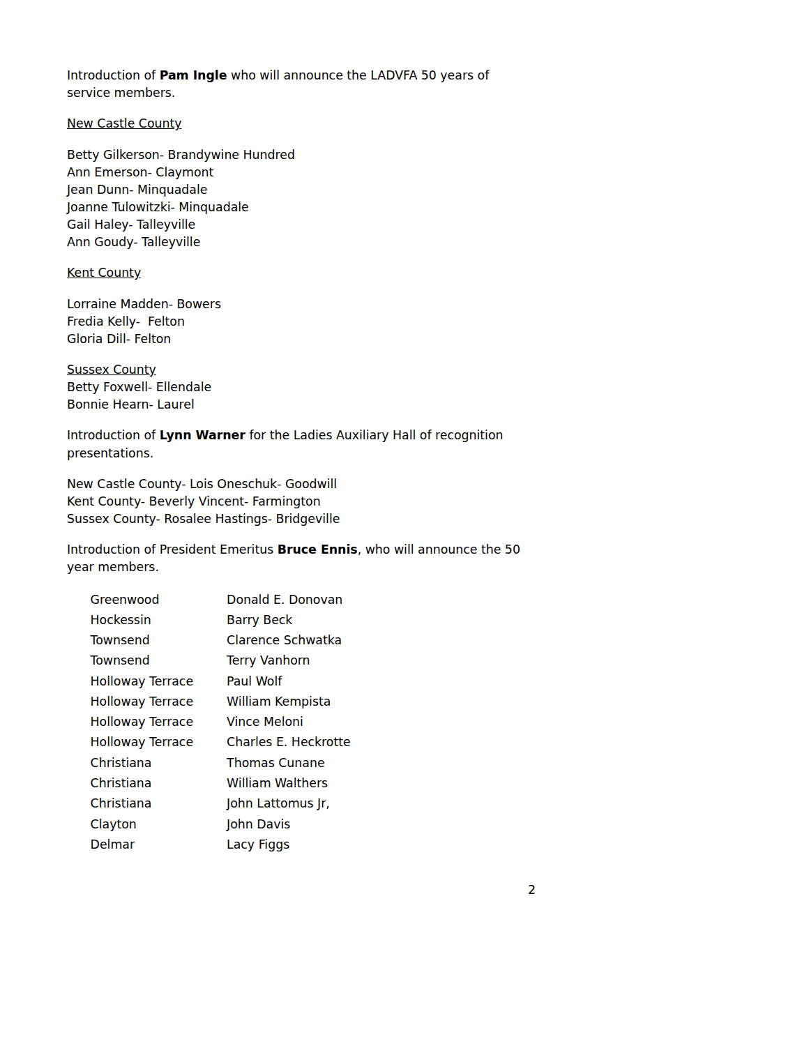Introduction of Pam Ingle who will announce the LADVFA 50 years of service members.
New Castle County
Betty Gilkerson- Brandywine Hundred
Ann Emerson- Claymont
Jean Dunn- Minquadale
Joanne Tulowitzki- Minquadale
Gail Haley- Talleyville
Ann Goudy- Talleyville
Kent County
Lorraine Madden- Bowers
Fredia Kelly- Felton
Gloria Dill- Felton
Sussex County
Betty Foxwell- Ellendale
Bonnie Hearn- Laurel
Introduction of Lynn Warner for the Ladies Auxiliary Hall of recognition presentations.
New Castle County- Lois Oneschuk- Goodwill
Kent County- Beverly Vincent- Farmington
Sussex County- Rosalee Hastings- Bridgeville
Introduction of President Emeritus Bruce Ennis, who will announce the 50 year members.
| Greenwood | Donald E. Donovan |
| Hockessin | Barry Beck |
| Townsend | Clarence Schwatka |
| Townsend | Terry Vanhorn |
| Holloway Terrace | Paul Wolf |
| Holloway Terrace | William Kempista |
| Holloway Terrace | Vince Meloni |
| Holloway Terrace | Charles E. Heckrotte |
| Christiana | Thomas Cunane |
| Christiana | William Walthers |
| Christiana | John Lattomus Jr, |
| Clayton | John Davis |
| Delmar | Lacy Figgs |
2